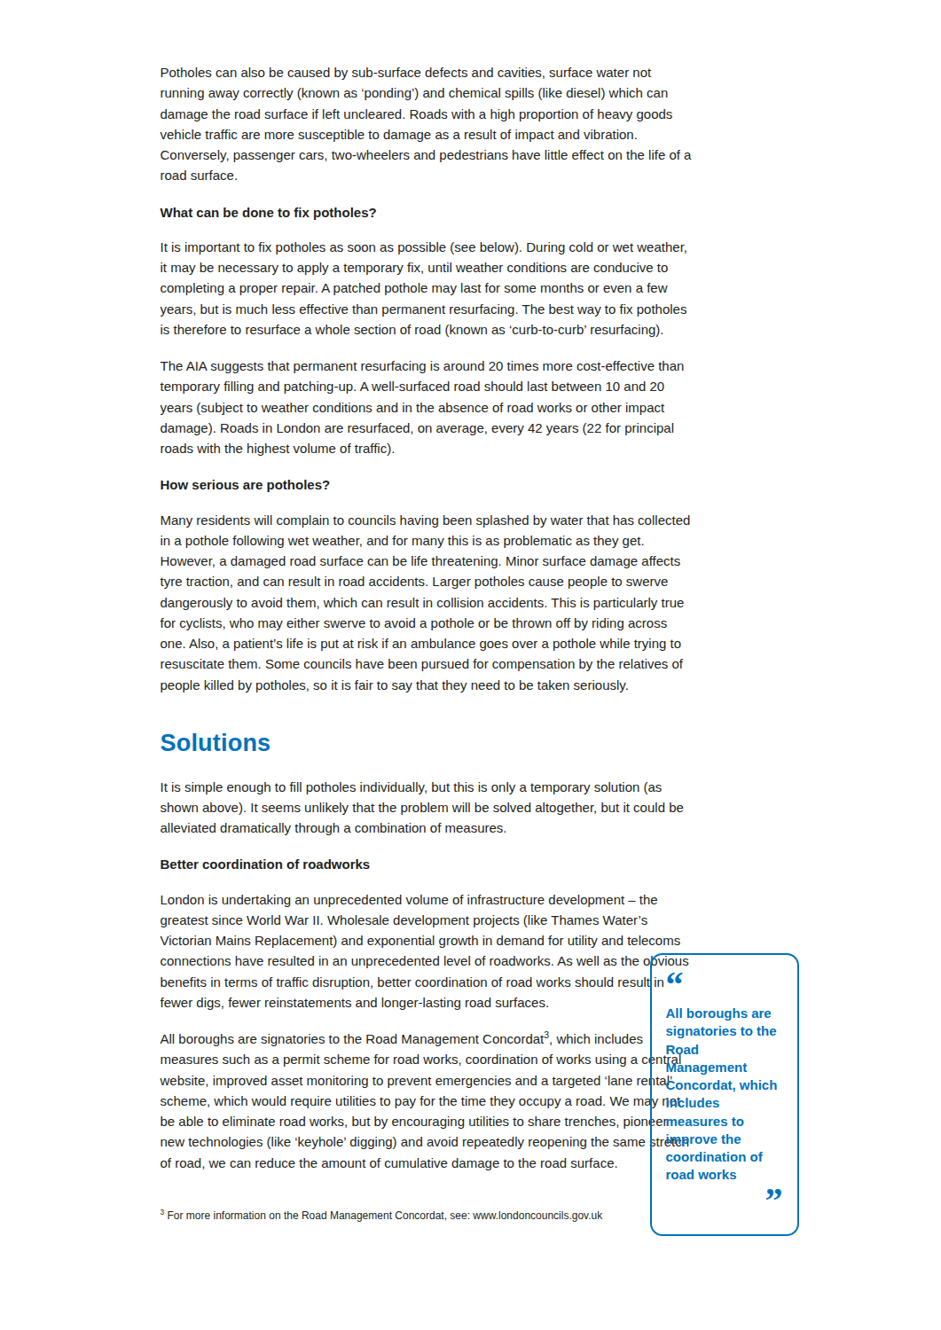Potholes can also be caused by sub-surface defects and cavities, surface water not running away correctly (known as ‘ponding’) and chemical spills (like diesel) which can damage the road surface if left uncleared. Roads with a high proportion of heavy goods vehicle traffic are more susceptible to damage as a result of impact and vibration. Conversely, passenger cars, two-wheelers and pedestrians have little effect on the life of a road surface.
What can be done to fix potholes?
It is important to fix potholes as soon as possible (see below). During cold or wet weather, it may be necessary to apply a temporary fix, until weather conditions are conducive to completing a proper repair. A patched pothole may last for some months or even a few years, but is much less effective than permanent resurfacing. The best way to fix potholes is therefore to resurface a whole section of road (known as ‘curb-to-curb’ resurfacing).
The AIA suggests that permanent resurfacing is around 20 times more cost-effective than temporary filling and patching-up. A well-surfaced road should last between 10 and 20 years (subject to weather conditions and in the absence of road works or other impact damage). Roads in London are resurfaced, on average, every 42 years (22 for principal roads with the highest volume of traffic).
How serious are potholes?
Many residents will complain to councils having been splashed by water that has collected in a pothole following wet weather, and for many this is as problematic as they get. However, a damaged road surface can be life threatening. Minor surface damage affects tyre traction, and can result in road accidents. Larger potholes cause people to swerve dangerously to avoid them, which can result in collision accidents. This is particularly true for cyclists, who may either swerve to avoid a pothole or be thrown off by riding across one. Also, a patient’s life is put at risk if an ambulance goes over a pothole while trying to resuscitate them. Some councils have been pursued for compensation by the relatives of people killed by potholes, so it is fair to say that they need to be taken seriously.
Solutions
It is simple enough to fill potholes individually, but this is only a temporary solution (as shown above). It seems unlikely that the problem will be solved altogether, but it could be alleviated dramatically through a combination of measures.
Better coordination of roadworks
London is undertaking an unprecedented volume of infrastructure development – the greatest since World War II. Wholesale development projects (like Thames Water’s Victorian Mains Replacement) and exponential growth in demand for utility and telecoms connections have resulted in an unprecedented level of roadworks. As well as the obvious benefits in terms of traffic disruption, better coordination of road works should result in fewer digs, fewer reinstatements and longer-lasting road surfaces.
All boroughs are signatories to the Road Management Concordat3, which includes measures such as a permit scheme for road works, coordination of works using a central website, improved asset monitoring to prevent emergencies and a targeted ‘lane rental’ scheme, which would require utilities to pay for the time they occupy a road. We may not be able to eliminate road works, but by encouraging utilities to share trenches, pioneer new technologies (like ‘keyhole’ digging) and avoid repeatedly reopening the same stretch of road, we can reduce the amount of cumulative damage to the road surface.
“ All boroughs are signatories to the Road Management Concordat, which includes measures to improve the coordination of road works ”
3 For more information on the Road Management Concordat, see: www.londoncouncils.gov.uk